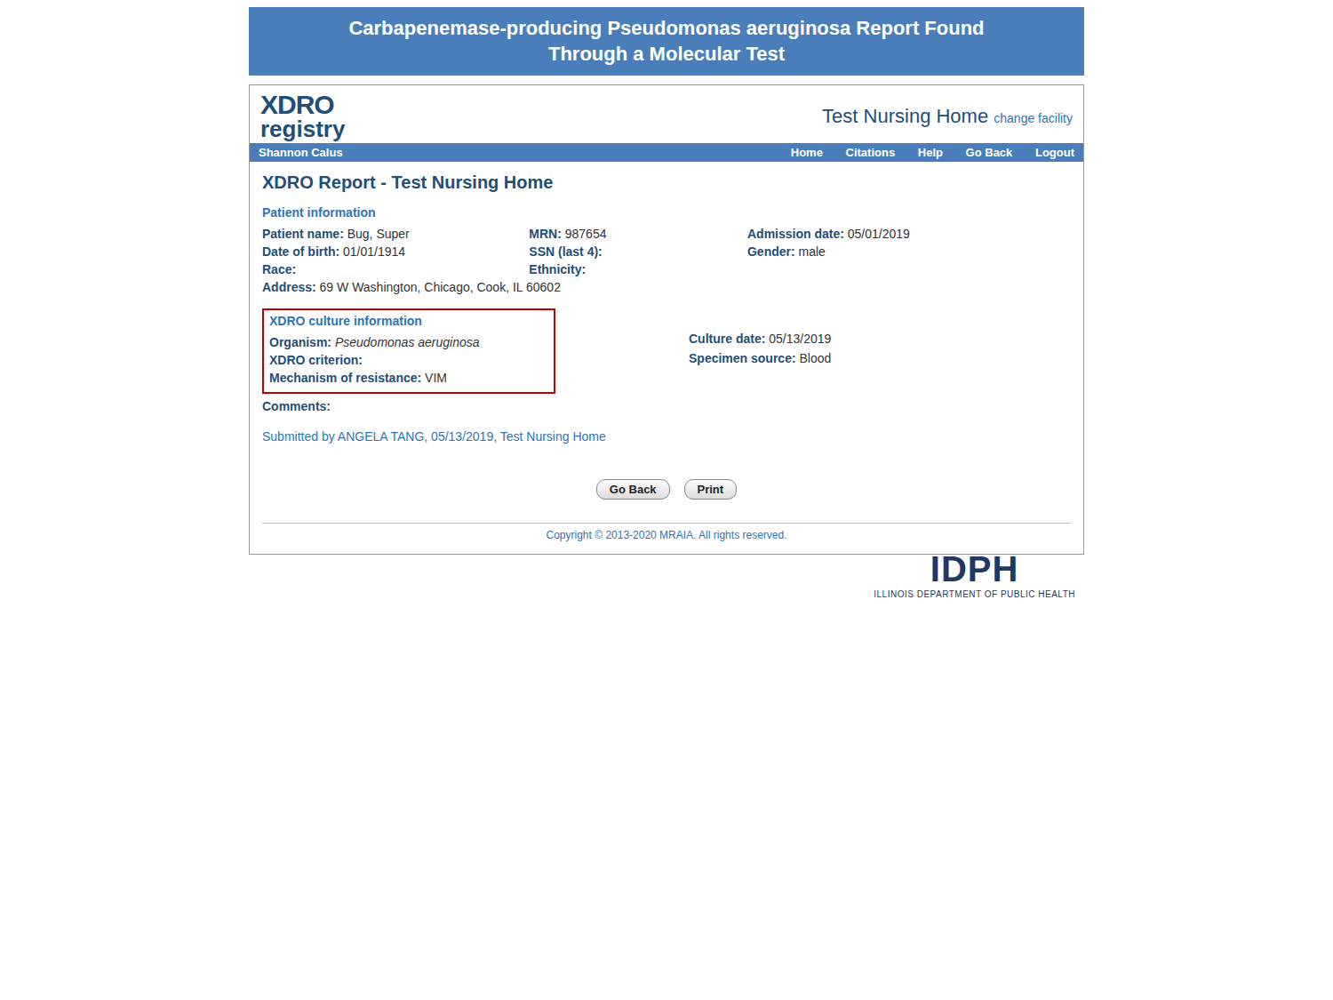Carbapenemase-producing Pseudomonas aeruginosa Report Found
Through a Molecular Test
XDRO
registry
Test Nursing Home change facility
Shannon Calus
Home Citations Help Go Back Logout
XDRO Report - Test Nursing Home
Patient information
| Patient name: Bug, Super | MRN: 987654 | Admission date: 05/01/2019 |
| Date of birth: 01/01/1914 | SSN (last 4): | Gender: male |
| Race: | Ethnicity: | |
| Address: 69 W Washington, Chicago, Cook, IL 60602 |
XDRO culture information
| Organism: Pseudomonas aeruginosa |
| XDRO criterion: |
| Mechanism of resistance: VIM |
Culture date: 05/13/2019
Specimen source: Blood
Comments:
Submitted by ANGELA TANG, 05/13/2019, Test Nursing Home
Go Back Print
Copyright © 2013-2020 MRAIA. All rights reserved.
IDPH
ILLINOIS DEPARTMENT OF PUBLIC HEALTH